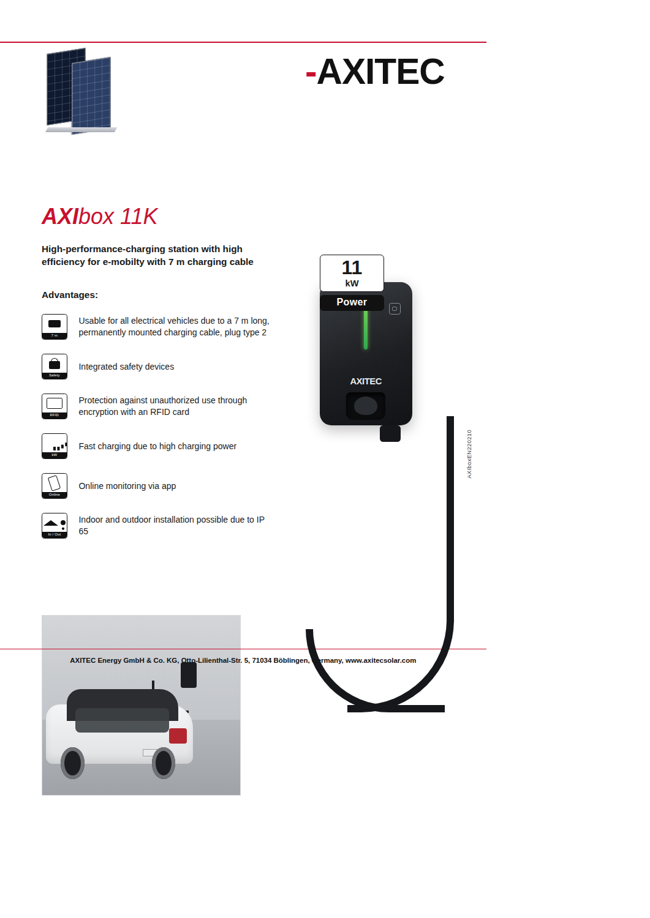-AXITEC
AXI box 11K
High-performance-charging station with high efficiency for e-mobilty with 7 m charging cable
Advantages:
7 m Usable for all electrical vehicles due to a 7 m long, permanently mounted charging cable, plug type 2
Safety Integrated safety devices
RFID Protection against unauthorized use through encryption with an RFID card
kW Fast charging due to high charging power
Online Online monitoring via app
In / Out Indoor and outdoor installation possible due to IP 65
11 kW
Power
AXITEC
AXIboxEN220210
AXITEC Energy GmbH & Co. KG, Otto-Lilienthal-Str. 5, 71034 Böblingen, Germany, www.axitecsolar.com